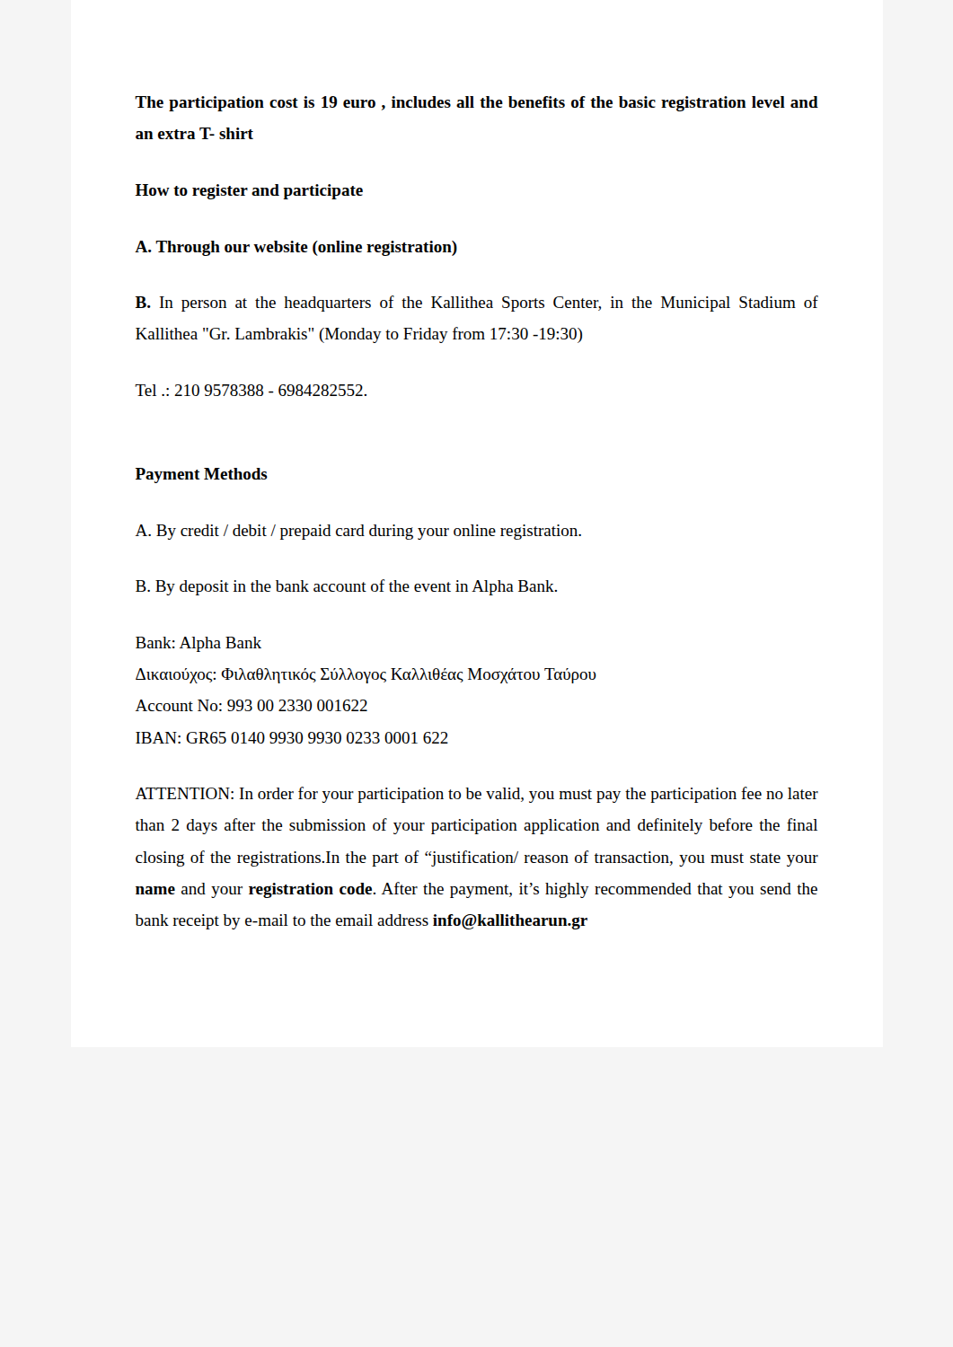The participation cost is 19 euro , includes all the benefits of the basic registration level and an extra T- shirt
How to register and participate
A. Through our website (online registration)
B. In person at the headquarters of the Kallithea Sports Center, in the Municipal Stadium of Kallithea "Gr. Lambrakis" (Monday to Friday from 17:30 -19:30)
Tel .: 210 9578388 - 6984282552.
Payment Methods
A. By credit / debit / prepaid card during your online registration.
B. By deposit in the bank account of the event in Alpha Bank.
Bank: Alpha Bank
Δικαιούχος: Φιλαθλητικός Σύλλογος Καλλιθέας Μοσχάτου Ταύρου
Account No: 993 00 2330 001622
IBAN: GR65 0140 9930 9930 0233 0001 622
ATTENTION: In order for your participation to be valid, you must pay the participation fee no later than 2 days after the submission of your participation application and definitely before the final closing of the registrations.In the part of “justification/ reason of transaction, you must state your name and your registration code. After the payment, it’s highly recommended that you send the bank receipt by e-mail to the email address info@kallithearun.gr